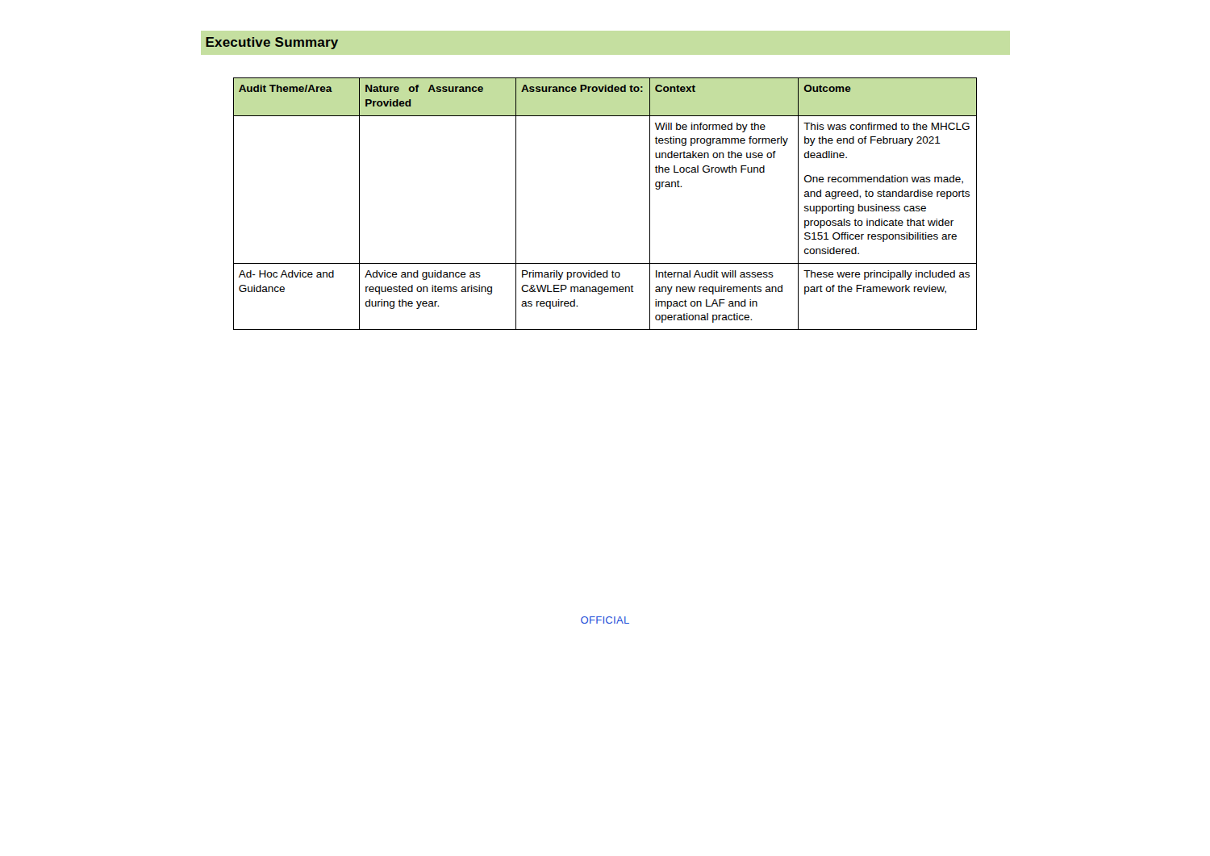Executive Summary
| Audit Theme/Area | Nature of Assurance Provided | Assurance Provided to: | Context | Outcome |
| --- | --- | --- | --- | --- |
| | | | Will be informed by the testing programme formerly undertaken on the use of the Local Growth Fund grant. | This was confirmed to the MHCLG by the end of February 2021 deadline. One recommendation was made, and agreed, to standardise reports supporting business case proposals to indicate that wider S151 Officer responsibilities are considered. |
| Ad- Hoc Advice and Guidance | Advice and guidance as requested on items arising during the year. | Primarily provided to C&WLEP management as required. | Internal Audit will assess any new requirements and impact on LAF and in operational practice. | These were principally included as part of the Framework review, |
OFFICIAL